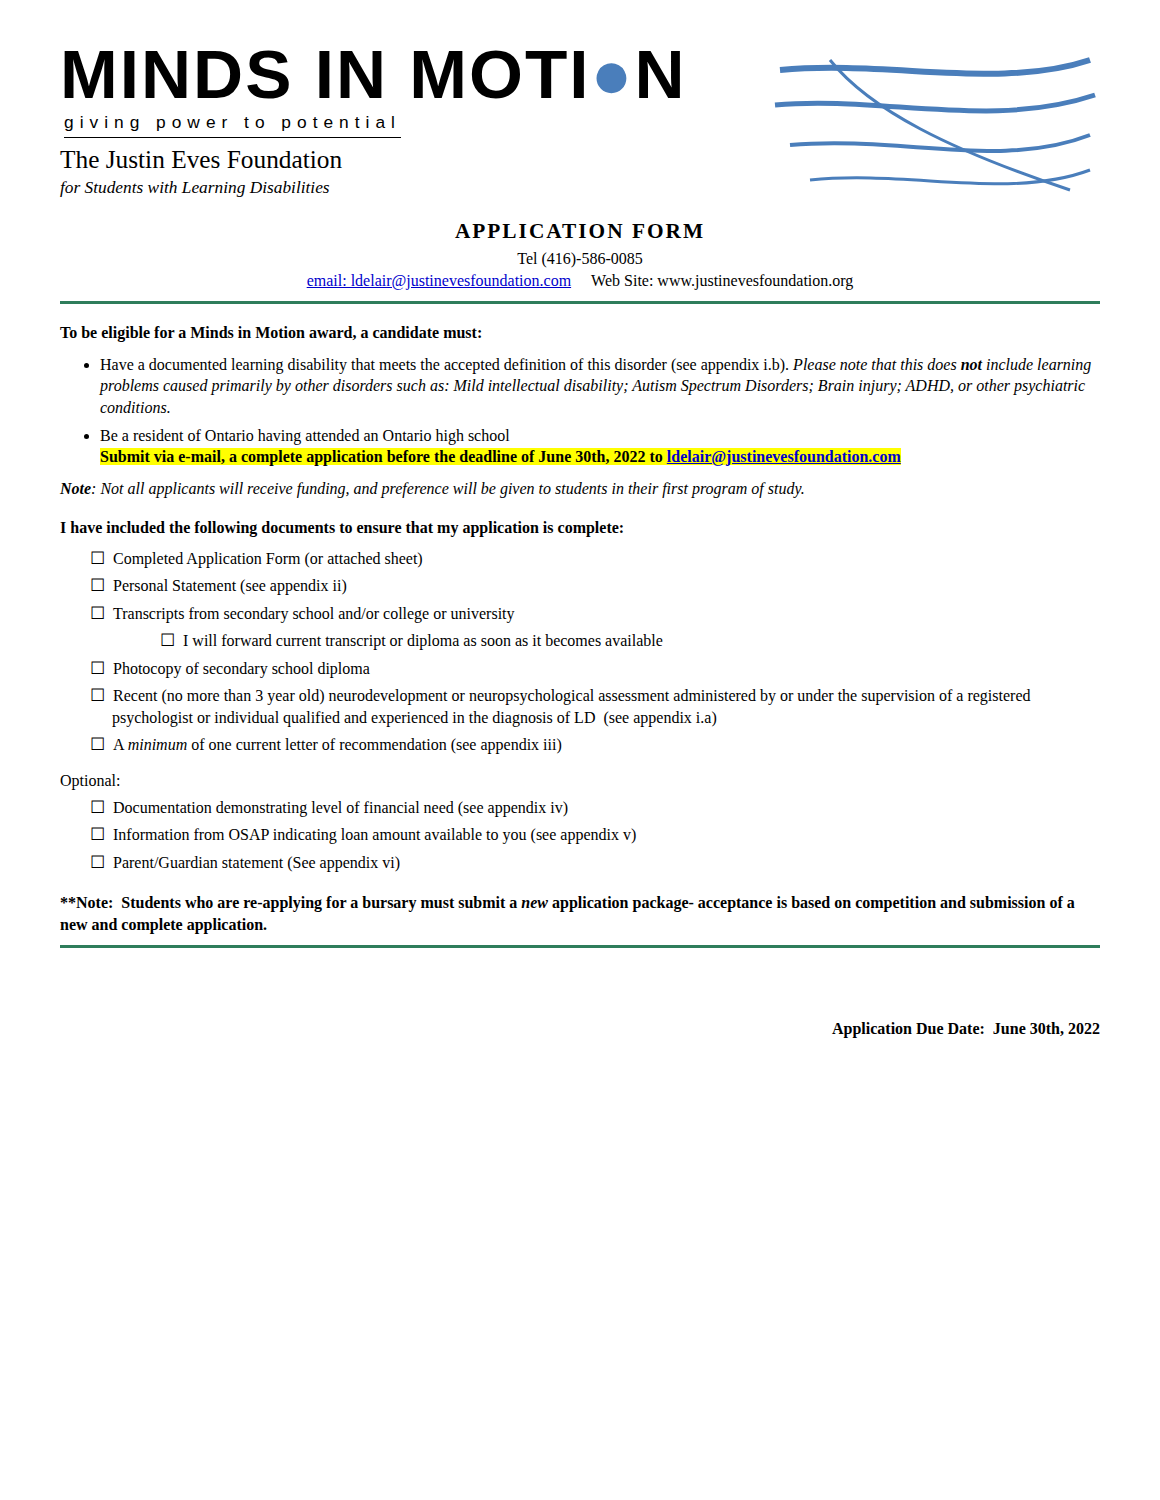MINDS IN MOTI●N
giving power to potential
The Justin Eves Foundation
for Students with Learning Disabilities
APPLICATION FORM
Tel (416)-586-0085
email: ldelair@justinevesfoundation.com Web Site: www.justinevesfoundation.org
To be eligible for a Minds in Motion award, a candidate must:
Have a documented learning disability that meets the accepted definition of this disorder (see appendix i.b). Please note that this does not include learning problems caused primarily by other disorders such as: Mild intellectual disability; Autism Spectrum Disorders; Brain injury; ADHD, or other psychiatric conditions.
Be a resident of Ontario having attended an Ontario high school
Submit via e-mail, a complete application before the deadline of June 30th, 2022 to ldelair@justinevesfoundation.com
Note: Not all applicants will receive funding, and preference will be given to students in their first program of study.
I have included the following documents to ensure that my application is complete:
Completed Application Form (or attached sheet)
Personal Statement (see appendix ii)
Transcripts from secondary school and/or college or university
I will forward current transcript or diploma as soon as it becomes available
Photocopy of secondary school diploma
Recent (no more than 3 year old) neurodevelopment or neuropsychological assessment administered by or under the supervision of a registered psychologist or individual qualified and experienced in the diagnosis of LD (see appendix i.a)
A minimum of one current letter of recommendation (see appendix iii)
Optional:
Documentation demonstrating level of financial need (see appendix iv)
Information from OSAP indicating loan amount available to you (see appendix v)
Parent/Guardian statement (See appendix vi)
**Note: Students who are re-applying for a bursary must submit a new application package- acceptance is based on competition and submission of a new and complete application.
Application Due Date: June 30th, 2022